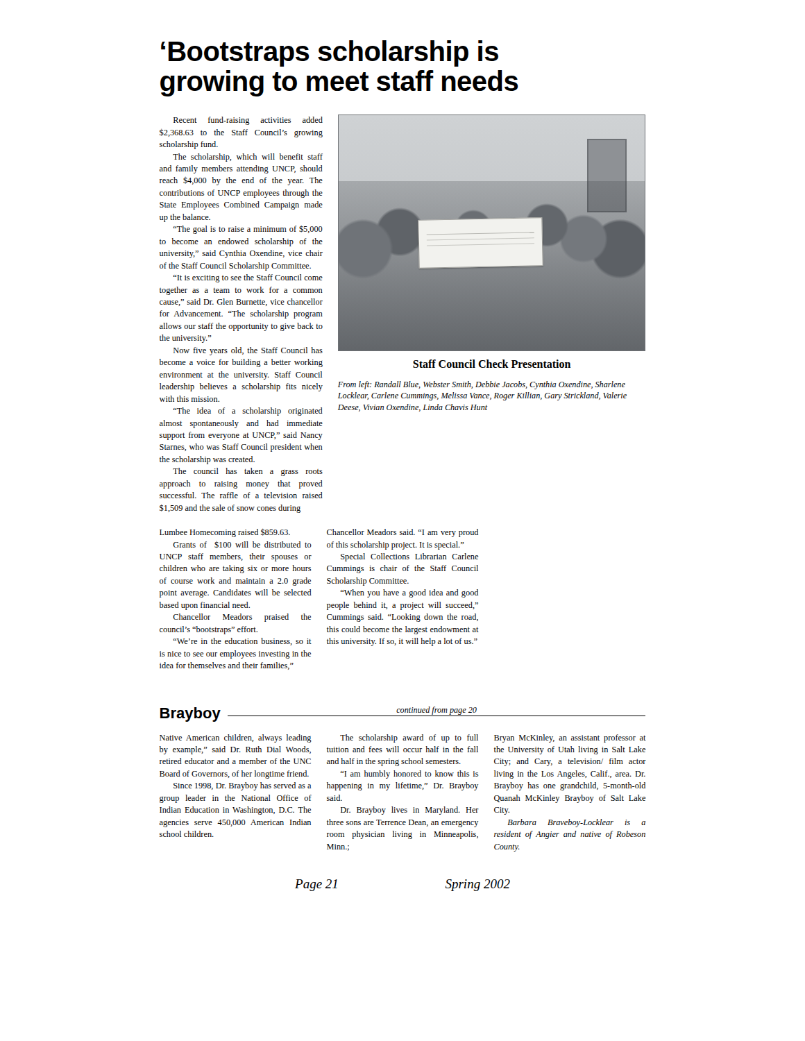‘Bootstraps scholarship is
growing to meet staff needs
Recent fund-raising activities added $2,368.63 to the Staff Council’s growing scholarship fund.
The scholarship, which will benefit staff and family members attending UNCP, should reach $4,000 by the end of the year. The contributions of UNCP employees through the State Employees Combined Campaign made up the balance.
“The goal is to raise a minimum of $5,000 to become an endowed scholarship of the university,” said Cynthia Oxendine, vice chair of the Staff Council Scholarship Committee.
“It is exciting to see the Staff Council come together as a team to work for a common cause,” said Dr. Glen Burnette, vice chancellor for Advancement. “The scholarship program allows our staff the opportunity to give back to the university.”
Now five years old, the Staff Council has become a voice for building a better working environment at the university. Staff Council leadership believes a scholarship fits nicely with this mission.
“The idea of a scholarship originated almost spontaneously and had immediate support from everyone at UNCP,” said Nancy Starnes, who was Staff Council president when the scholarship was created.
The council has taken a grass roots approach to raising money that proved successful. The raffle of a television raised $1,509 and the sale of snow cones during
Staff Council Check Presentation
From left: Randall Blue, Webster Smith, Debbie Jacobs, Cynthia Oxendine, Sharlene Locklear, Carlene Cummings, Melissa Vance, Roger Killian, Gary Strickland, Valerie Deese, Vivian Oxendine, Linda Chavis Hunt
Lumbee Homecoming raised $859.63.
Grants of $100 will be distributed to UNCP staff members, their spouses or children who are taking six or more hours of course work and maintain a 2.0 grade point average. Candidates will be selected based upon financial need.
Chancellor Meadors praised the council’s “bootstraps” effort.
“We’re in the education business, so it is nice to see our employees investing in the idea for themselves and their families,”
Chancellor Meadors said. “I am very proud of this scholarship project. It is special.”
Special Collections Librarian Carlene Cummings is chair of the Staff Council Scholarship Committee.
“When you have a good idea and good people behind it, a project will succeed,” Cummings said. “Looking down the road, this could become the largest endowment at this university. If so, it will help a lot of us.”
Brayboy
continued from page 20
Native American children, always leading by example,” said Dr. Ruth Dial Woods, retired educator and a member of the UNC Board of Governors, of her longtime friend.
Since 1998, Dr. Brayboy has served as a group leader in the National Office of Indian Education in Washington, D.C. The agencies serve 450,000 American Indian school children.
The scholarship award of up to full tuition and fees will occur half in the fall and half in the spring school semesters.
“I am humbly honored to know this is happening in my lifetime,” Dr. Brayboy said.
Dr. Brayboy lives in Maryland. Her three sons are Terrence Dean, an emergency room physician living in Minneapolis, Minn.;
Bryan McKinley, an assistant professor at the University of Utah living in Salt Lake City; and Cary, a television/ film actor living in the Los Angeles, Calif., area. Dr. Brayboy has one grandchild, 5-month-old Quanah McKinley Brayboy of Salt Lake City.
Barbara Braveboy-Locklear is a resident of Angier and native of Robeson County.
Page 21 Spring 2002